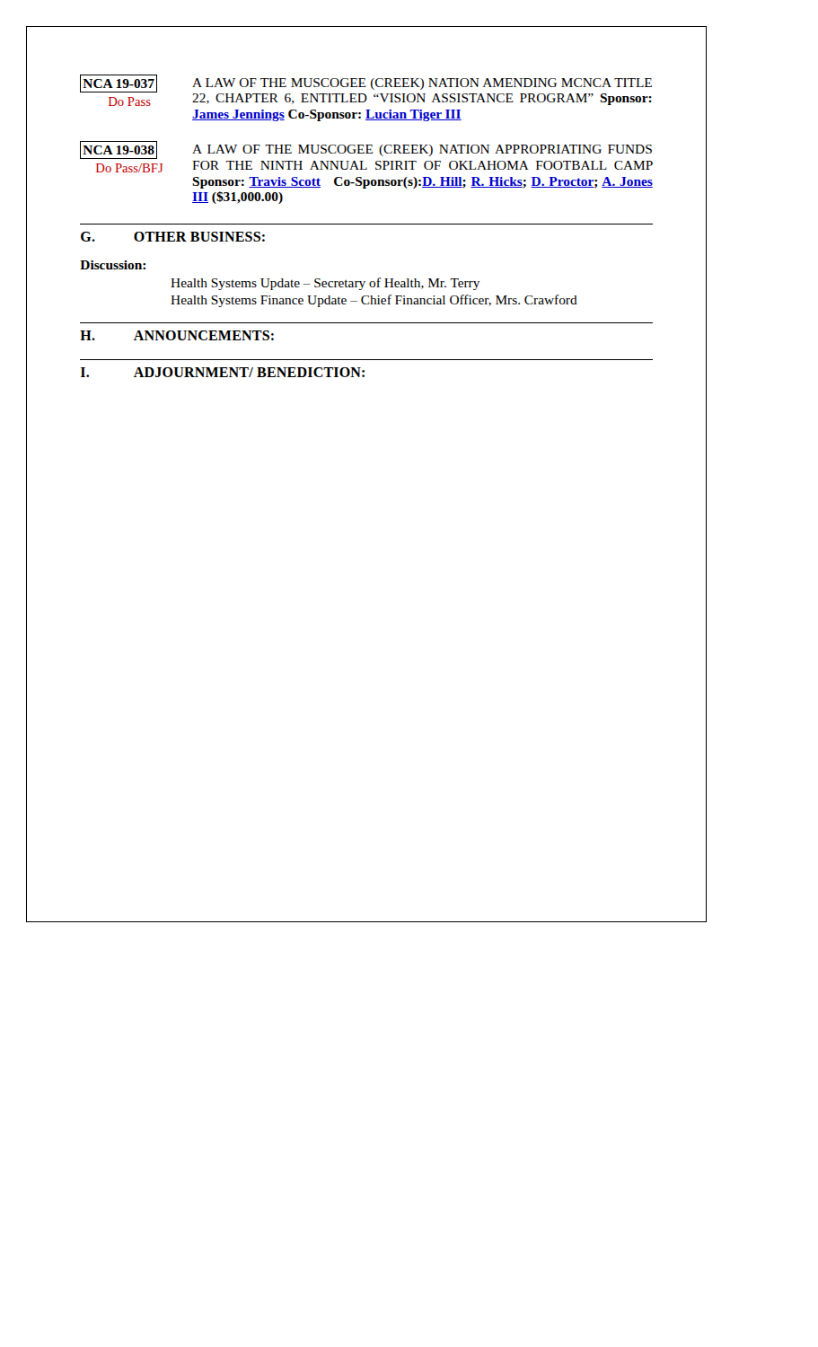NCA 19-037
Do Pass
A LAW OF THE MUSCOGEE (CREEK) NATION AMENDING MCNCA TITLE 22, CHAPTER 6, ENTITLED “VISION ASSISTANCE PROGRAM” Sponsor: James Jennings Co-Sponsor: Lucian Tiger III
NCA 19-038
Do Pass/BFJ
A LAW OF THE MUSCOGEE (CREEK) NATION APPROPRIATING FUNDS FOR THE NINTH ANNUAL SPIRIT OF OKLAHOMA FOOTBALL CAMP Sponsor: Travis Scott Co-Sponsor(s):D. Hill; R. Hicks; D. Proctor; A. Jones III ($31,000.00)
G. OTHER BUSINESS:
Discussion:
Health Systems Update – Secretary of Health, Mr. Terry
Health Systems Finance Update – Chief Financial Officer, Mrs. Crawford
H. ANNOUNCEMENTS:
I. ADJOURNMENT/ BENEDICTION: